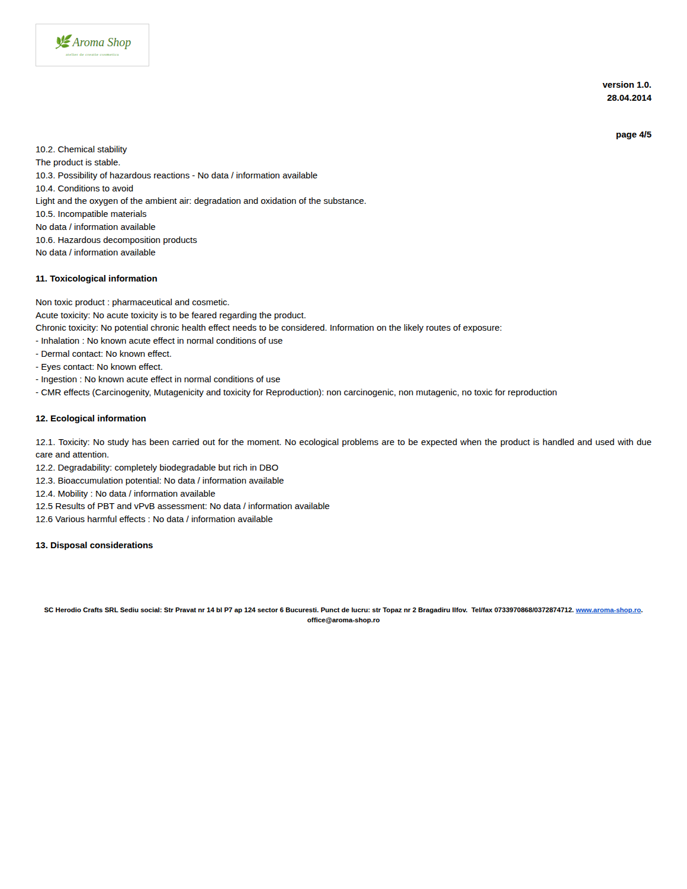🌿 Aroma Shop atelier de creatie cosmetica
version 1.0.
28.04.2014
page 4/5
10.2. Chemical stability
The product is stable.
10.3. Possibility of hazardous reactions - No data / information available
10.4. Conditions to avoid
Light and the oxygen of the ambient air: degradation and oxidation of the substance.
10.5. Incompatible materials
No data / information available
10.6. Hazardous decomposition products
No data / information available
11. Toxicological information
Non toxic product : pharmaceutical and cosmetic.
Acute toxicity: No acute toxicity is to be feared regarding the product.
Chronic toxicity: No potential chronic health effect needs to be considered. Information on the likely routes of exposure:
- Inhalation : No known acute effect in normal conditions of use
- Dermal contact: No known effect.
- Eyes contact: No known effect.
- Ingestion : No known acute effect in normal conditions of use
- CMR effects (Carcinogenity, Mutagenicity and toxicity for Reproduction): non carcinogenic, non mutagenic, no toxic for reproduction
12. Ecological information
12.1. Toxicity: No study has been carried out for the moment. No ecological problems are to be expected when the product is handled and used with due care and attention.
12.2. Degradability: completely biodegradable but rich in DBO
12.3. Bioaccumulation potential: No data / information available
12.4. Mobility : No data / information available
12.5 Results of PBT and vPvB assessment: No data / information available
12.6 Various harmful effects : No data / information available
13. Disposal considerations
SC Herodio Crafts SRL Sediu social: Str Pravat nr 14 bl P7 ap 124 sector 6 Bucuresti. Punct de lucru: str Topaz nr 2 Bragadiru Ilfov. Tel/fax 0733970868/0372874712. www.aroma-shop.ro. office@aroma-shop.ro